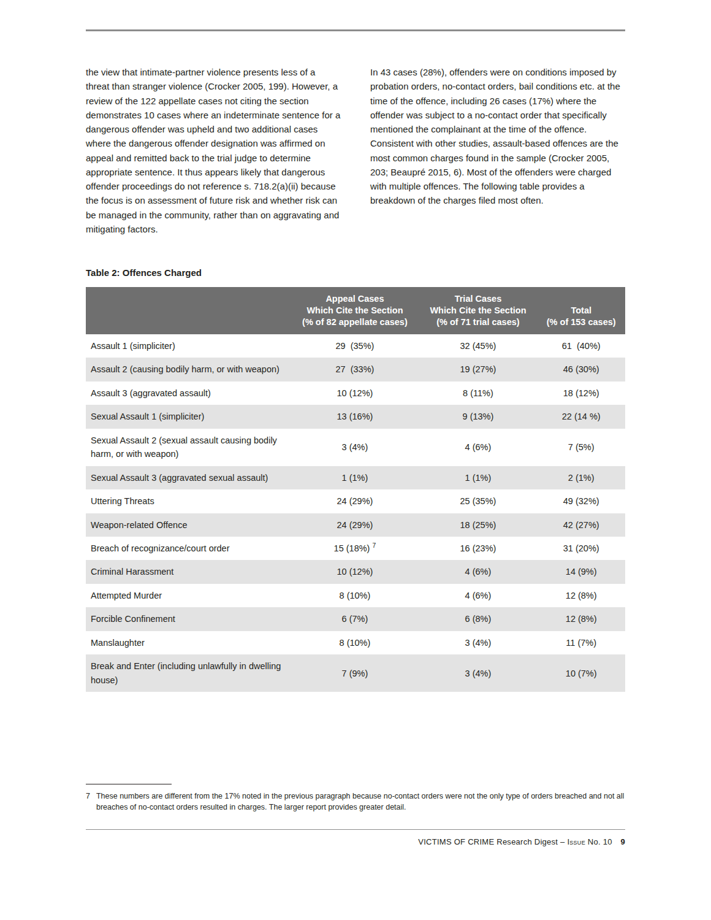the view that intimate-partner violence presents less of a threat than stranger violence (Crocker 2005, 199). However, a review of the 122 appellate cases not citing the section demonstrates 10 cases where an indeterminate sentence for a dangerous offender was upheld and two additional cases where the dangerous offender designation was affirmed on appeal and remitted back to the trial judge to determine appropriate sentence. It thus appears likely that dangerous offender proceedings do not reference s. 718.2(a)(ii) because the focus is on assessment of future risk and whether risk can be managed in the community, rather than on aggravating and mitigating factors.
In 43 cases (28%), offenders were on conditions imposed by probation orders, no-contact orders, bail conditions etc. at the time of the offence, including 26 cases (17%) where the offender was subject to a no-contact order that specifically mentioned the complainant at the time of the offence. Consistent with other studies, assault-based offences are the most common charges found in the sample (Crocker 2005, 203; Beaupré 2015, 6). Most of the offenders were charged with multiple offences. The following table provides a breakdown of the charges filed most often.
Table 2: Offences Charged
| | Appeal Cases Which Cite the Section (% of 82 appellate cases) | Trial Cases Which Cite the Section (% of 71 trial cases) | Total (% of 153 cases) |
| --- | --- | --- | --- |
| Assault 1 (simpliciter) | 29 (35%) | 32 (45%) | 61 (40%) |
| Assault 2 (causing bodily harm, or with weapon) | 27 (33%) | 19 (27%) | 46 (30%) |
| Assault 3 (aggravated assault) | 10 (12%) | 8 (11%) | 18 (12%) |
| Sexual Assault 1 (simpliciter) | 13 (16%) | 9 (13%) | 22 (14 %) |
| Sexual Assault 2 (sexual assault causing bodily harm, or with weapon) | 3 (4%) | 4 (6%) | 7 (5%) |
| Sexual Assault 3 (aggravated sexual assault) | 1 (1%) | 1 (1%) | 2 (1%) |
| Uttering Threats | 24 (29%) | 25 (35%) | 49 (32%) |
| Weapon-related Offence | 24 (29%) | 18 (25%) | 42 (27%) |
| Breach of recognizance/court order | 15 (18%) 7 | 16 (23%) | 31 (20%) |
| Criminal Harassment | 10 (12%) | 4 (6%) | 14 (9%) |
| Attempted Murder | 8 (10%) | 4 (6%) | 12 (8%) |
| Forcible Confinement | 6 (7%) | 6 (8%) | 12 (8%) |
| Manslaughter | 8 (10%) | 3 (4%) | 11 (7%) |
| Break and Enter (including unlawfully in dwelling house) | 7 (9%) | 3 (4%) | 10 (7%) |
7 These numbers are different from the 17% noted in the previous paragraph because no-contact orders were not the only type of orders breached and not all breaches of no-contact orders resulted in charges. The larger report provides greater detail.
VICTIMS OF CRIME Research Digest – Issue No. 10 9